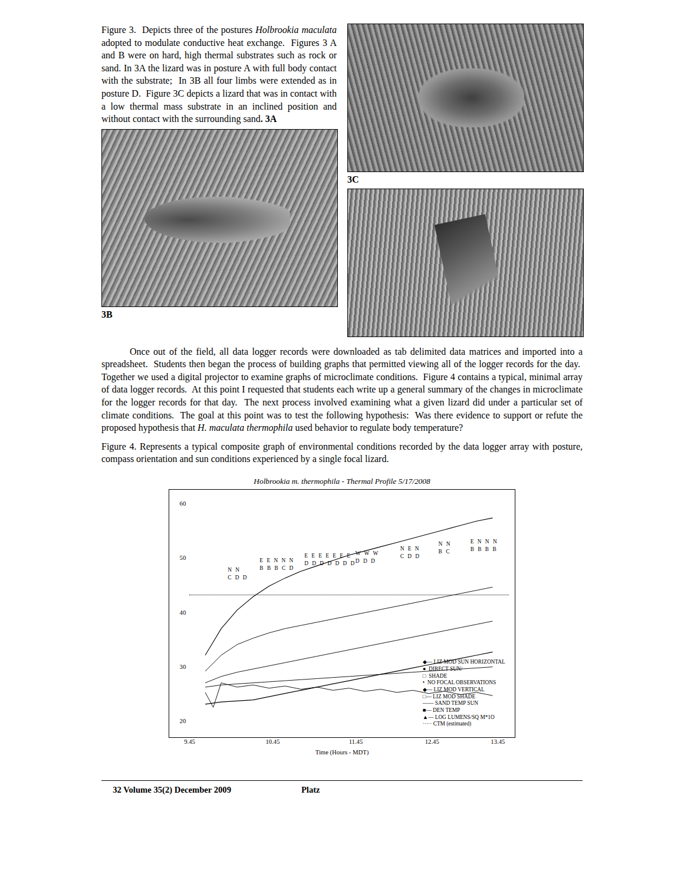Figure 3. Depicts three of the postures Holbrookia maculata adopted to modulate conductive heat exchange. Figures 3 A and B were on hard, high thermal substrates such as rock or sand. In 3A the lizard was in posture A with full body contact with the substrate; In 3B all four limbs were extended as in posture D. Figure 3C depicts a lizard that was in contact with a low thermal mass substrate in an inclined position and without contact with the surrounding sand. 3A
3B
3C
Once out of the field, all data logger records were downloaded as tab delimited data matrices and imported into a spreadsheet. Students then began the process of building graphs that permitted viewing all of the logger records for the day. Together we used a digital projector to examine graphs of microclimate conditions. Figure 4 contains a typical, minimal array of data logger records. At this point I requested that students each write up a general summary of the changes in microclimate for the logger records for that day. The next process involved examining what a given lizard did under a particular set of climate conditions. The goal at this point was to test the following hypothesis: Was there evidence to support or refute the proposed hypothesis that H. maculata thermophila used behavior to regulate body temperature?
Figure 4. Represents a typical composite graph of environmental conditions recorded by the data logger array with posture, compass orientation and sun conditions experienced by a single focal lizard.
Holbrookia m. thermophila - Thermal Profile 5/17/2008
Logger Measurements: (Temps in C; Luminosity (Log Lumens/sq M*1O)
60 50 40 30 20
N N
C D D
E E N N N
B B B C D
E E E E E E E
D D D D D D D
W W W
D D D
N E N
C D D
N N
B C
E N N N
B B B B
◆— LIZ MOD SUN HORIZONTAL
● DIRECT SUN/
□ SHADE
• NO FOCAL OBSERVATIONS
◆— LIZ MOD VERTICAL
□— LIZ MOD SHADE
—— SAND TEMP SUN
■— DEN TEMP
▲— LOG LUMENS/SQ M*1O
····· CTM (estimated)
9.45 10.45 11.45 12.45 13.45
Time (Hours - MDT)
32 Volume 35(2) December 2009 Platz